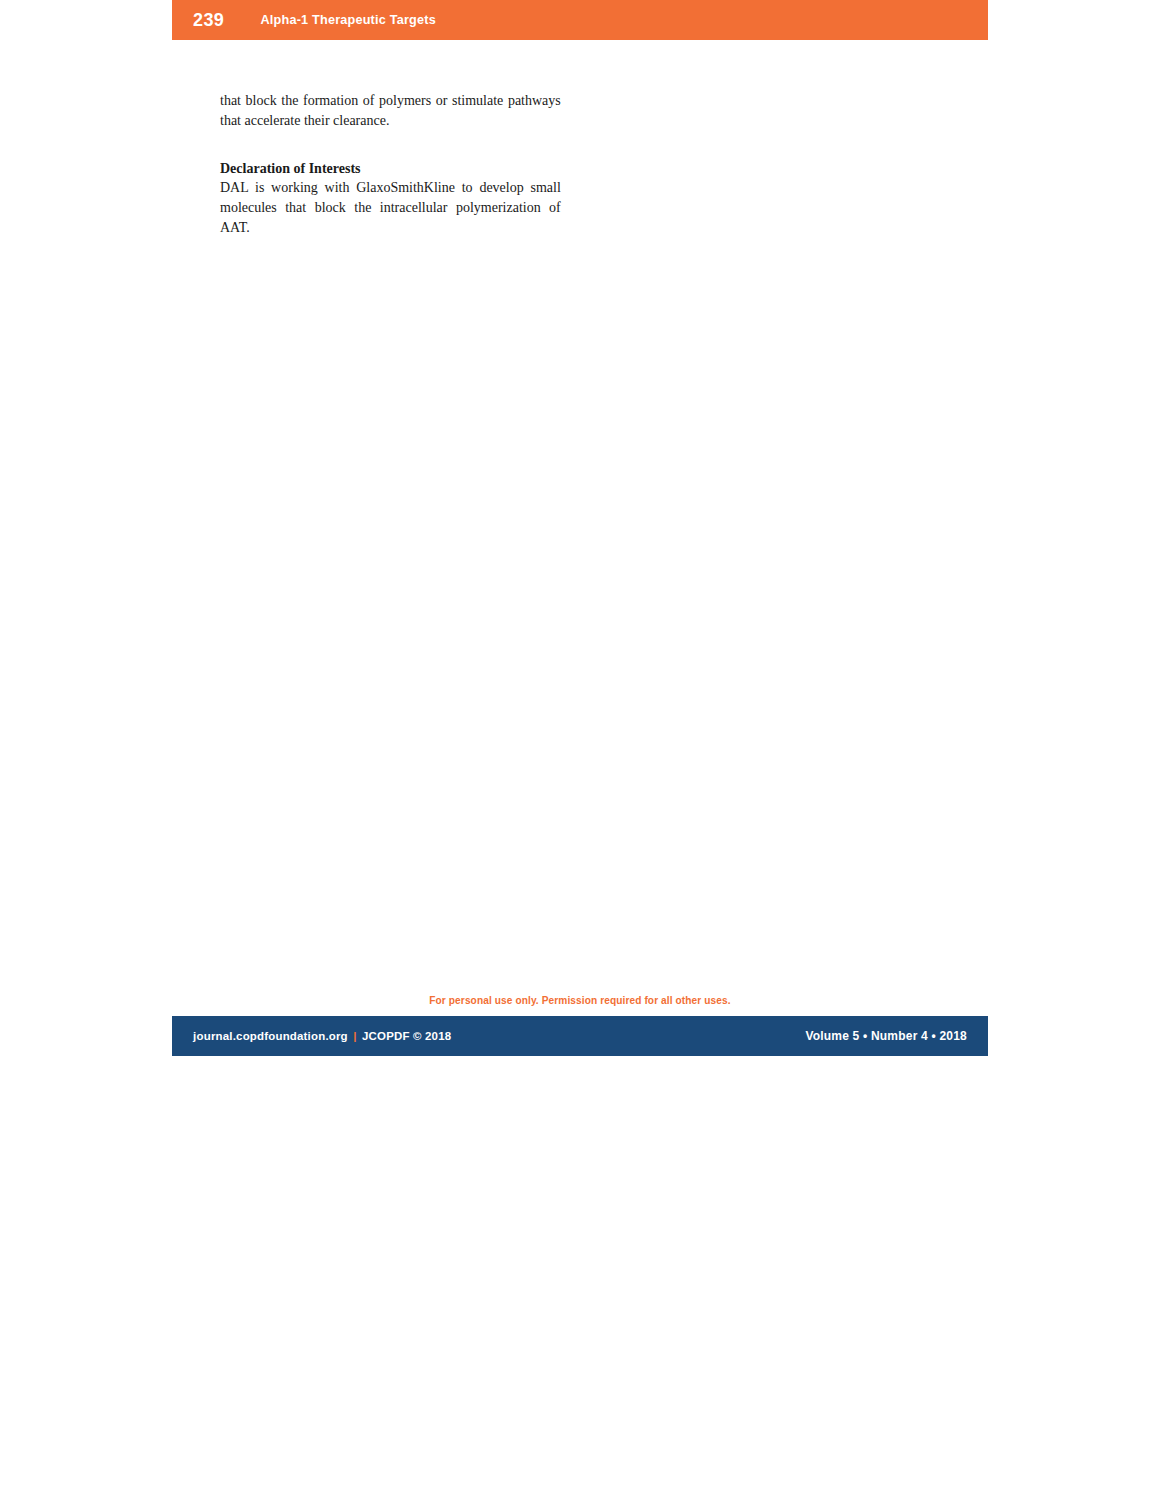239 Alpha-1 Therapeutic Targets
that block the formation of polymers or stimulate pathways that accelerate their clearance.
Declaration of Interests
DAL is working with GlaxoSmithKline to develop small molecules that block the intracellular polymerization of AAT.
For personal use only. Permission required for all other uses.
journal.copdfoundation.org | JCOPDF © 2018 Volume 5 • Number 4 • 2018